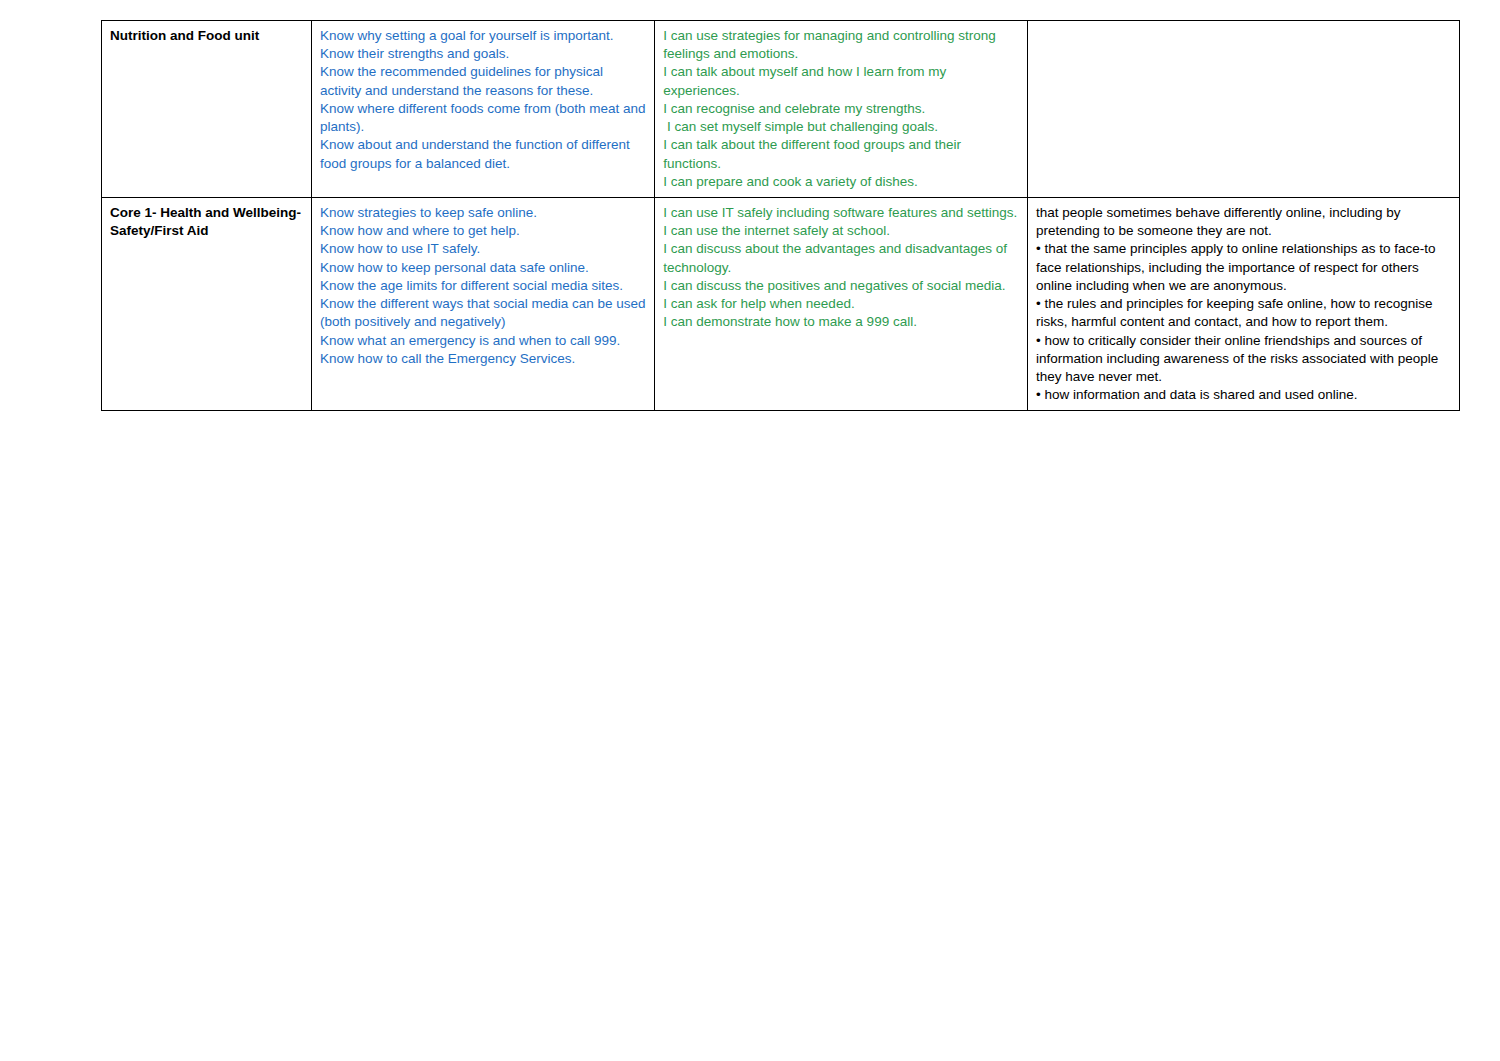| | Nutrition and Food unit | Know why setting a goal for yourself is important. Know their strengths and goals. Know the recommended guidelines for physical activity and understand the reasons for these. Know where different foods come from (both meat and plants). Know about and understand the function of different food groups for a balanced diet. | I can use strategies for managing and controlling strong feelings and emotions. I can talk about myself and how I learn from my experiences. I can recognise and celebrate my strengths. I can set myself simple but challenging goals. I can talk about the different food groups and their functions. I can prepare and cook a variety of dishes. | |
| | Core 1- Health and Wellbeing- Safety/First Aid | Know strategies to keep safe online. Know how and where to get help. Know how to use IT safely. Know how to keep personal data safe online. Know the age limits for different social media sites. Know the different ways that social media can be used (both positively and negatively) Know what an emergency is and when to call 999. Know how to call the Emergency Services. | I can use IT safely including software features and settings. I can use the internet safely at school. I can discuss about the advantages and disadvantages of technology. I can discuss the positives and negatives of social media. I can ask for help when needed. I can demonstrate how to make a 999 call. | that people sometimes behave differently online, including by pretending to be someone they are not. • that the same principles apply to online relationships as to face-to face relationships, including the importance of respect for others online including when we are anonymous. • the rules and principles for keeping safe online, how to recognise risks, harmful content and contact, and how to report them. • how to critically consider their online friendships and sources of information including awareness of the risks associated with people they have never met. • how information and data is shared and used online. |